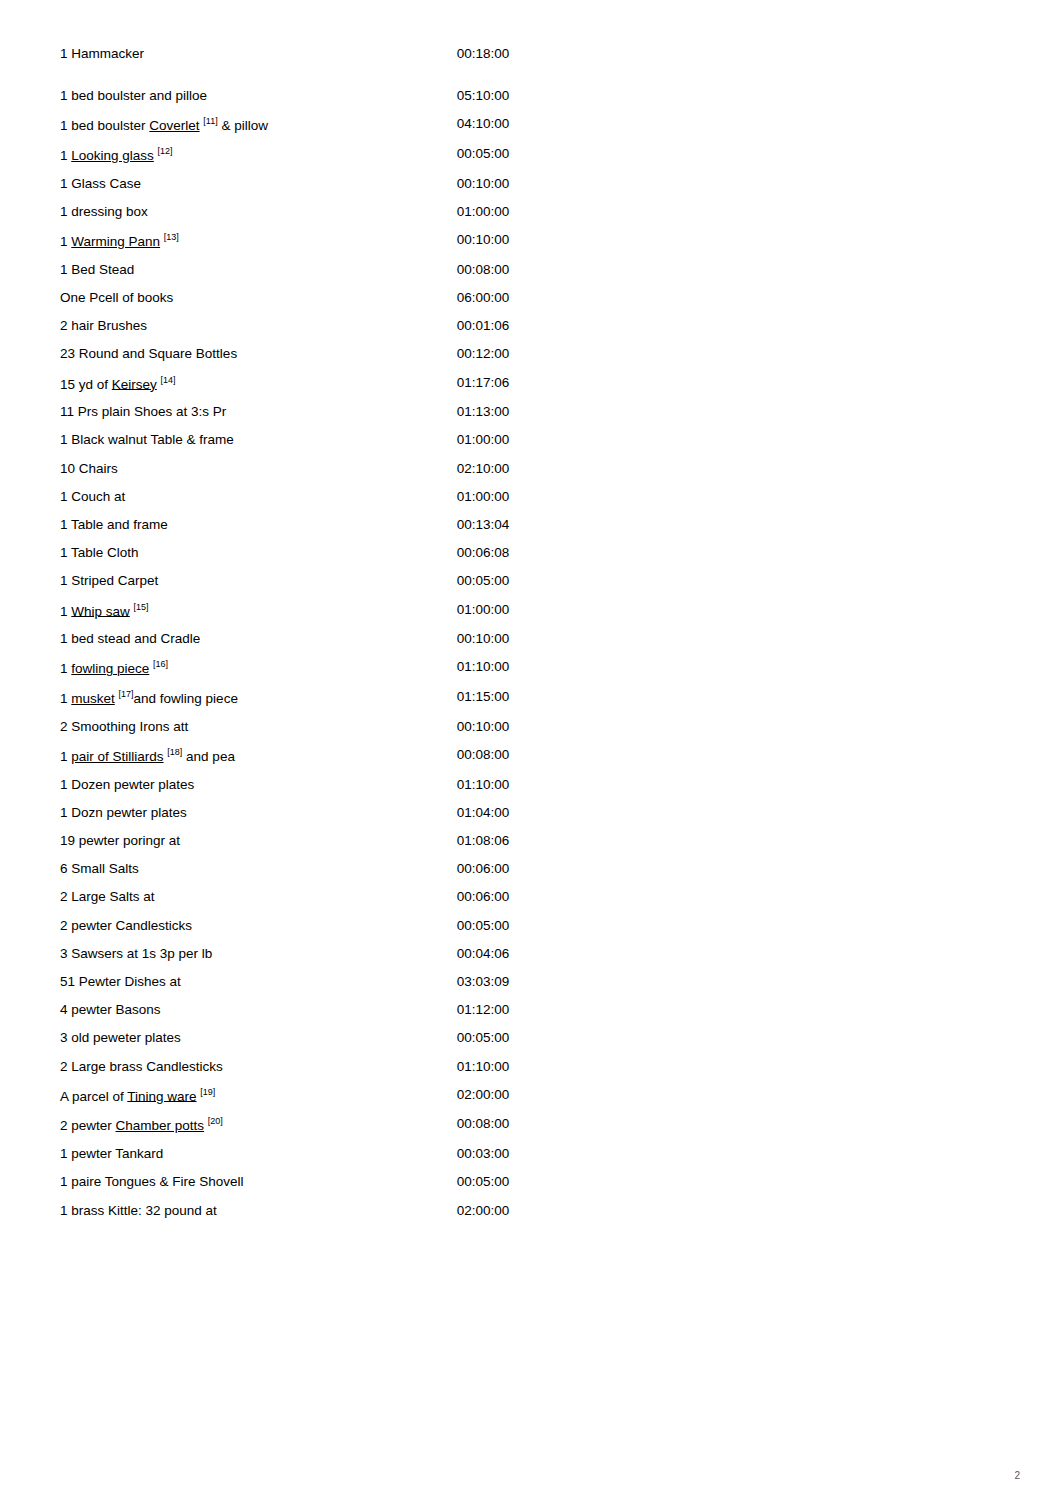| 1 Hammacker | 00:18:00 |
| 1 bed boulster and pilloe | 05:10:00 |
| 1 bed boulster Coverlet [11] & pillow | 04:10:00 |
| 1 Looking glass [12] | 00:05:00 |
| 1 Glass Case | 00:10:00 |
| 1 dressing box | 01:00:00 |
| 1 Warming Pann [13] | 00:10:00 |
| 1 Bed Stead | 00:08:00 |
| One Pcell of books | 06:00:00 |
| 2 hair Brushes | 00:01:06 |
| 23 Round and Square Bottles | 00:12:00 |
| 15 yd of Keirsey [14] | 01:17:06 |
| 11 Prs plain Shoes at 3:s Pr | 01:13:00 |
| 1 Black walnut Table & frame | 01:00:00 |
| 10 Chairs | 02:10:00 |
| 1 Couch at | 01:00:00 |
| 1 Table and frame | 00:13:04 |
| 1 Table Cloth | 00:06:08 |
| 1 Striped Carpet | 00:05:00 |
| 1 Whip saw [15] | 01:00:00 |
| 1 bed stead and Cradle | 00:10:00 |
| 1 fowling piece [16] | 01:10:00 |
| 1 musket [17] and fowling piece | 01:15:00 |
| 2 Smoothing Irons att | 00:10:00 |
| 1 pair of Stilliards [18] and pea | 00:08:00 |
| 1 Dozen pewter plates | 01:10:00 |
| 1 Dozn pewter plates | 01:04:00 |
| 19 pewter poringr at | 01:08:06 |
| 6 Small Salts | 00:06:00 |
| 2 Large Salts at | 00:06:00 |
| 2 pewter Candlesticks | 00:05:00 |
| 3 Sawsers at 1s 3p per lb | 00:04:06 |
| 51 Pewter Dishes at | 03:03:09 |
| 4 pewter Basons | 01:12:00 |
| 3 old peweter plates | 00:05:00 |
| 2 Large brass Candlesticks | 01:10:00 |
| A parcel of Tining ware [19] | 02:00:00 |
| 2 pewter Chamber potts [20] | 00:08:00 |
| 1 pewter Tankard | 00:03:00 |
| 1 paire Tongues & Fire Shovell | 00:05:00 |
| 1 brass Kittle: 32 pound at | 02:00:00 |
2